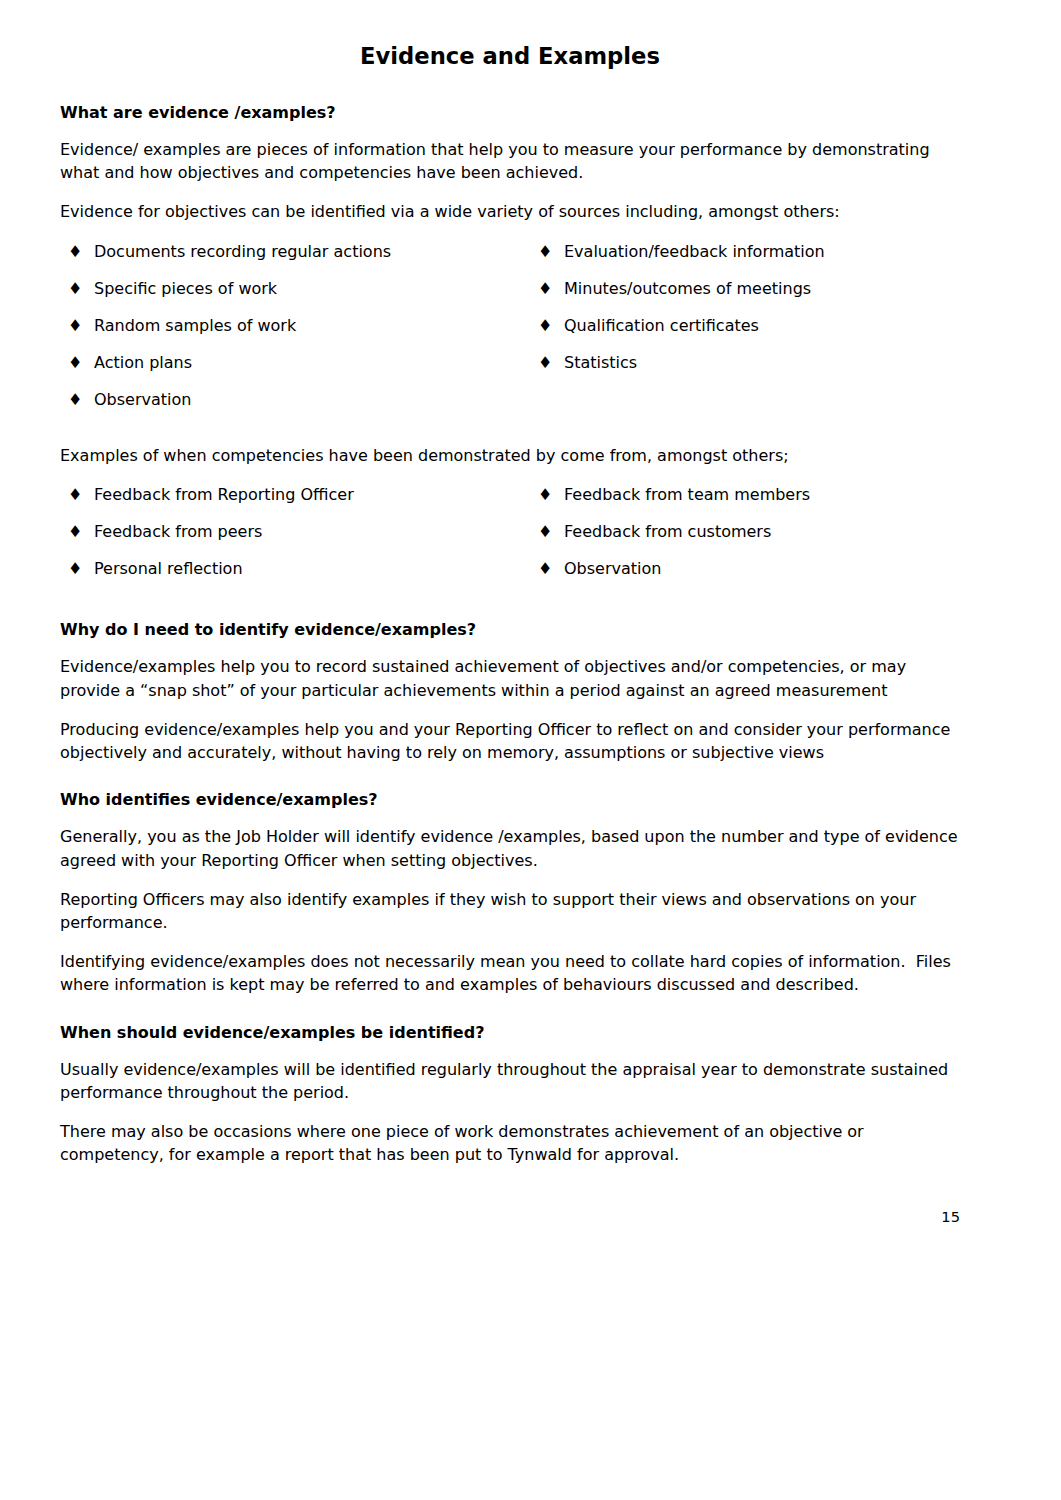Evidence and Examples
What are evidence /examples?
Evidence/ examples are pieces of information that help you to measure your performance by demonstrating what and how objectives and competencies have been achieved.
Evidence for objectives can be identified via a wide variety of sources including, amongst others:
Documents recording regular actions
Specific pieces of work
Random samples of work
Action plans
Observation
Evaluation/feedback information
Minutes/outcomes of meetings
Qualification certificates
Statistics
Examples of when competencies have been demonstrated by come from, amongst others;
Feedback from Reporting Officer
Feedback from peers
Personal reflection
Feedback from team members
Feedback from customers
Observation
Why do I need to identify evidence/examples?
Evidence/examples help you to record sustained achievement of objectives and/or competencies, or may provide a “snap shot” of your particular achievements within a period against an agreed measurement
Producing evidence/examples help you and your Reporting Officer to reflect on and consider your performance objectively and accurately, without having to rely on memory, assumptions or subjective views
Who identifies evidence/examples?
Generally, you as the Job Holder will identify evidence /examples, based upon the number and type of evidence agreed with your Reporting Officer when setting objectives.
Reporting Officers may also identify examples if they wish to support their views and observations on your performance.
Identifying evidence/examples does not necessarily mean you need to collate hard copies of information. Files where information is kept may be referred to and examples of behaviours discussed and described.
When should evidence/examples be identified?
Usually evidence/examples will be identified regularly throughout the appraisal year to demonstrate sustained performance throughout the period.
There may also be occasions where one piece of work demonstrates achievement of an objective or competency, for example a report that has been put to Tynwald for approval.
15